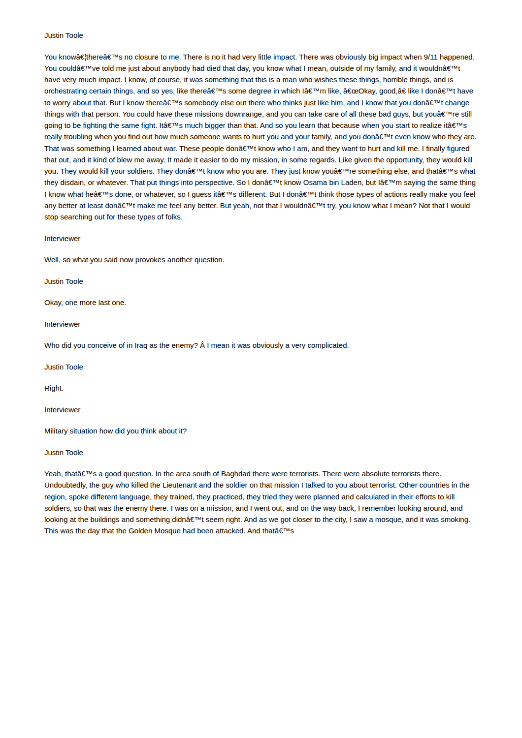Justin Toole
You knowâ€¦thereâ€™s no closure to me. There is no it had very little impact. There was obviously big impact when 9/11 happened. You couldâ€™ve told me just about anybody had died that day, you know what I mean, outside of my family, and it wouldnâ€™t have very much impact. I know, of course, it was something that this is a man who wishes these things, horrible things, and is orchestrating certain things, and so yes, like thereâ€™s some degree in which Iâ€™m like, â€œOkay, good,â€ like I donâ€™t have to worry about that. But I know thereâ€™s somebody else out there who thinks just like him, and I know that you donâ€™t change things with that person. You could have these missions downrange, and you can take care of all these bad guys, but youâ€™re still going to be fighting the same fight. Itâ€™s much bigger than that. And so you learn that because when you start to realize itâ€™s really troubling when you find out how much someone wants to hurt you and your family, and you donâ€™t even know who they are. That was something I learned about war. These people donâ€™t know who I am, and they want to hurt and kill me. I finally figured that out, and it kind of blew me away. It made it easier to do my mission, in some regards. Like given the opportunity, they would kill you. They would kill your soldiers. They donâ€™t know who you are. They just know youâ€™re something else, and thatâ€™s what they disdain, or whatever. That put things into perspective. So I donâ€™t know Osama bin Laden, but Iâ€™m saying the same thing I know what heâ€™s done, or whatever, so I guess itâ€™s different. But I donâ€™t think those types of actions really make you feel any better at least donâ€™t make me feel any better. But yeah, not that I wouldnâ€™t try, you know what I mean? Not that I would stop searching out for these types of folks.
Interviewer
Well, so what you said now provokes another question.
Justin Toole
Okay, one more last one.
Interviewer
Who did you conceive of in Iraq as the enemy? Â I mean it was obviously a very complicated.
Justin Toole
Right.
Interviewer
Military situation how did you think about it?
Justin Toole
Yeah, thatâ€™s a good question. In the area south of Baghdad there were terrorists. There were absolute terrorists there. Undoubtedly, the guy who killed the Lieutenant and the soldier on that mission I talked to you about terrorist. Other countries in the region, spoke different language, they trained, they practiced, they tried they were planned and calculated in their efforts to kill soldiers, so that was the enemy there. I was on a mission, and I went out, and on the way back, I remember looking around, and looking at the buildings and something didnâ€™t seem right. And as we got closer to the city, I saw a mosque, and it was smoking. This was the day that the Golden Mosque had been attacked. And thatâ€™s